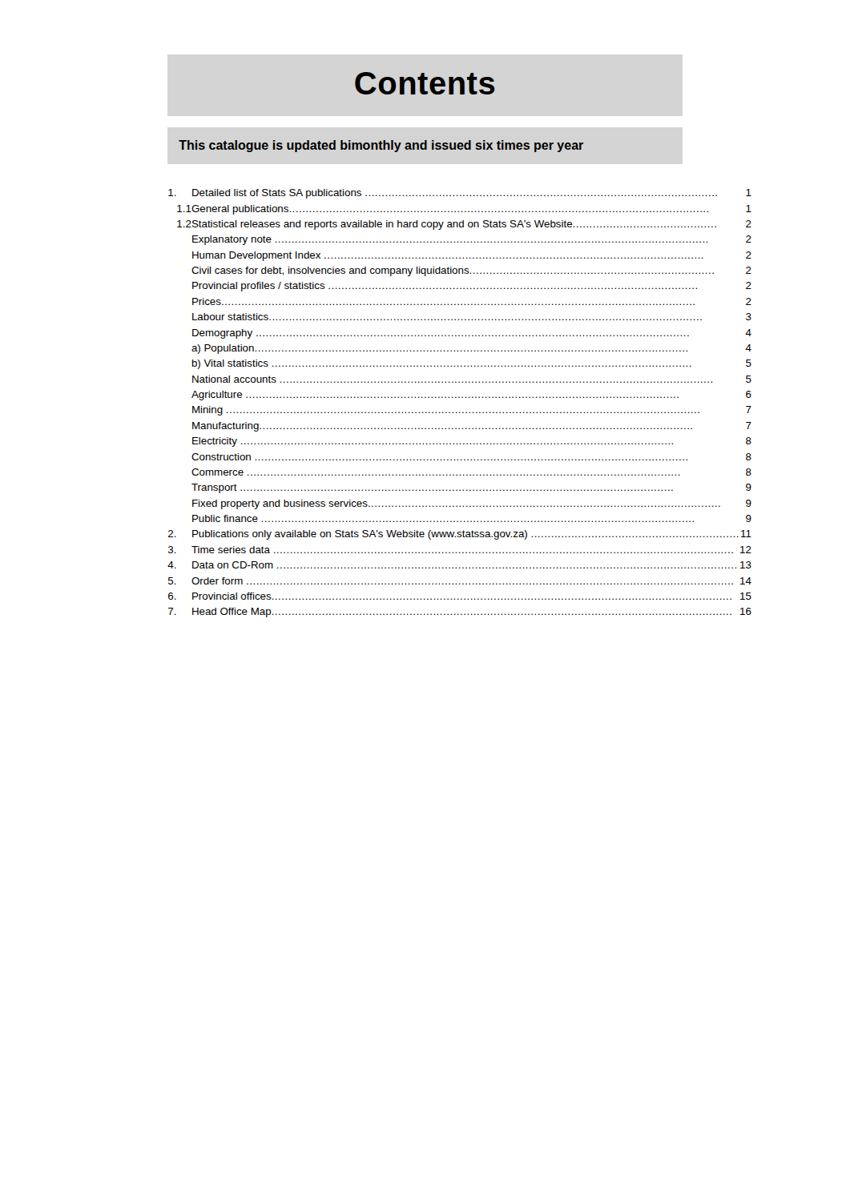Contents
This catalogue is updated bimonthly and issued six times per year
| 1. | | Detailed list of Stats SA publications ......................................................................................................... | 1 |
| | 1.1 | General publications ............................................................................................................................. | 1 |
| | 1.2 | Statistical releases and reports available in hard copy and on Stats SA's Website ........................................... | 2 |
| | | Explanatory note ................................................................................................................................. | 2 |
| | | Human Development Index ................................................................................................................. | 2 |
| | | Civil cases for debt, insolvencies and company liquidations ......................................................................... | 2 |
| | | Provincial profiles / statistics .............................................................................................................. | 2 |
| | | Prices ............................................................................................................................................. | 2 |
| | | Labour statistics ................................................................................................................................. | 3 |
| | | Demography ................................................................................................................................. | 4 |
| | | a) Population ................................................................................................................................. | 4 |
| | | b) Vital statistics ............................................................................................................................. | 5 |
| | | National accounts ................................................................................................................................. | 5 |
| | | Agriculture ................................................................................................................................. | 6 |
| | | Mining ............................................................................................................................................. | 7 |
| | | Manufacturing ................................................................................................................................. | 7 |
| | | Electricity ................................................................................................................................. | 8 |
| | | Construction ................................................................................................................................. | 8 |
| | | Commerce ................................................................................................................................. | 8 |
| | | Transport ................................................................................................................................. | 9 |
| | | Fixed property and business services ......................................................................................................... | 9 |
| | | Public finance ................................................................................................................................. | 9 |
| 2. | | Publications only available on Stats SA's Website (www.statssa.gov.za) .............................................................. | 11 |
| 3. | | Time series data ......................................................................................................................................... | 12 |
| 4. | | Data on CD-Rom ......................................................................................................................................... | 13 |
| 5. | | Order form ................................................................................................................................................. | 14 |
| 6. | | Provincial offices ......................................................................................................................................... | 15 |
| 7. | | Head Office Map ......................................................................................................................................... | 16 |